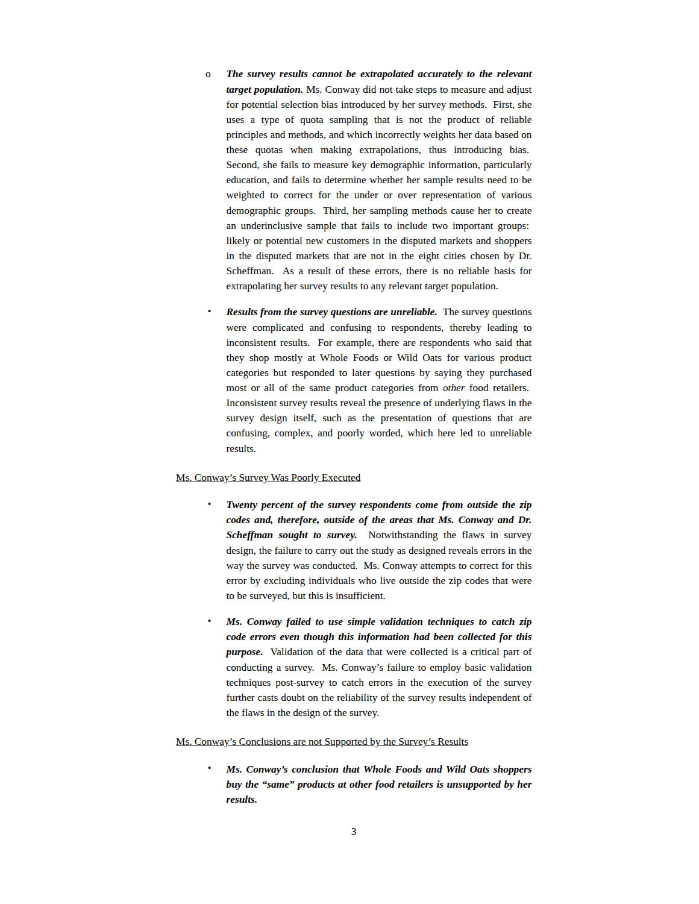o The survey results cannot be extrapolated accurately to the relevant target population. Ms. Conway did not take steps to measure and adjust for potential selection bias introduced by her survey methods. First, she uses a type of quota sampling that is not the product of reliable principles and methods, and which incorrectly weights her data based on these quotas when making extrapolations, thus introducing bias. Second, she fails to measure key demographic information, particularly education, and fails to determine whether her sample results need to be weighted to correct for the under or over representation of various demographic groups. Third, her sampling methods cause her to create an underinclusive sample that fails to include two important groups: likely or potential new customers in the disputed markets and shoppers in the disputed markets that are not in the eight cities chosen by Dr. Scheffman. As a result of these errors, there is no reliable basis for extrapolating her survey results to any relevant target population.
• Results from the survey questions are unreliable. The survey questions were complicated and confusing to respondents, thereby leading to inconsistent results. For example, there are respondents who said that they shop mostly at Whole Foods or Wild Oats for various product categories but responded to later questions by saying they purchased most or all of the same product categories from other food retailers. Inconsistent survey results reveal the presence of underlying flaws in the survey design itself, such as the presentation of questions that are confusing, complex, and poorly worded, which here led to unreliable results.
Ms. Conway’s Survey Was Poorly Executed
• Twenty percent of the survey respondents come from outside the zip codes and, therefore, outside of the areas that Ms. Conway and Dr. Scheffman sought to survey. Notwithstanding the flaws in survey design, the failure to carry out the study as designed reveals errors in the way the survey was conducted. Ms. Conway attempts to correct for this error by excluding individuals who live outside the zip codes that were to be surveyed, but this is insufficient.
• Ms. Conway failed to use simple validation techniques to catch zip code errors even though this information had been collected for this purpose. Validation of the data that were collected is a critical part of conducting a survey. Ms. Conway’s failure to employ basic validation techniques post-survey to catch errors in the execution of the survey further casts doubt on the reliability of the survey results independent of the flaws in the design of the survey.
Ms. Conway’s Conclusions are not Supported by the Survey’s Results
• Ms. Conway’s conclusion that Whole Foods and Wild Oats shoppers buy the “same” products at other food retailers is unsupported by her results.
3